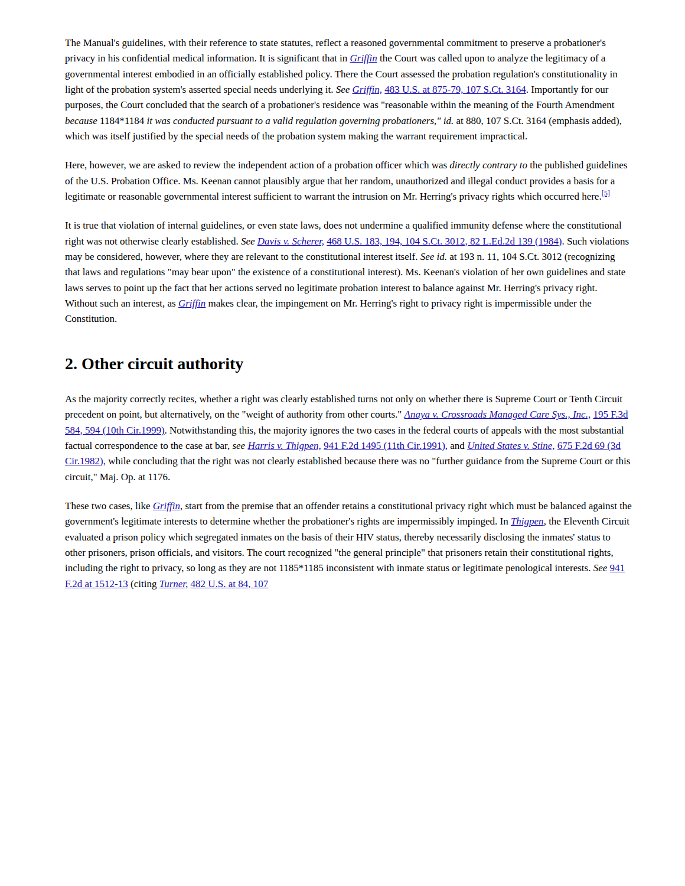The Manual's guidelines, with their reference to state statutes, reflect a reasoned governmental commitment to preserve a probationer's privacy in his confidential medical information. It is significant that in Griffin the Court was called upon to analyze the legitimacy of a governmental interest embodied in an officially established policy. There the Court assessed the probation regulation's constitutionality in light of the probation system's asserted special needs underlying it. See Griffin, 483 U.S. at 875-79, 107 S.Ct. 3164. Importantly for our purposes, the Court concluded that the search of a probationer's residence was "reasonable within the meaning of the Fourth Amendment because 1184*1184 it was conducted pursuant to a valid regulation governing probationers," id. at 880, 107 S.Ct. 3164 (emphasis added), which was itself justified by the special needs of the probation system making the warrant requirement impractical.
Here, however, we are asked to review the independent action of a probation officer which was directly contrary to the published guidelines of the U.S. Probation Office. Ms. Keenan cannot plausibly argue that her random, unauthorized and illegal conduct provides a basis for a legitimate or reasonable governmental interest sufficient to warrant the intrusion on Mr. Herring's privacy rights which occurred here.[5]
It is true that violation of internal guidelines, or even state laws, does not undermine a qualified immunity defense where the constitutional right was not otherwise clearly established. See Davis v. Scherer, 468 U.S. 183, 194, 104 S.Ct. 3012, 82 L.Ed.2d 139 (1984). Such violations may be considered, however, where they are relevant to the constitutional interest itself. See id. at 193 n. 11, 104 S.Ct. 3012 (recognizing that laws and regulations "may bear upon" the existence of a constitutional interest). Ms. Keenan's violation of her own guidelines and state laws serves to point up the fact that her actions served no legitimate probation interest to balance against Mr. Herring's privacy right. Without such an interest, as Griffin makes clear, the impingement on Mr. Herring's right to privacy right is impermissible under the Constitution.
2. Other circuit authority
As the majority correctly recites, whether a right was clearly established turns not only on whether there is Supreme Court or Tenth Circuit precedent on point, but alternatively, on the "weight of authority from other courts." Anaya v. Crossroads Managed Care Sys., Inc., 195 F.3d 584, 594 (10th Cir.1999). Notwithstanding this, the majority ignores the two cases in the federal courts of appeals with the most substantial factual correspondence to the case at bar, see Harris v. Thigpen, 941 F.2d 1495 (11th Cir.1991), and United States v. Stine, 675 F.2d 69 (3d Cir.1982), while concluding that the right was not clearly established because there was no "further guidance from the Supreme Court or this circuit," Maj. Op. at 1176.
These two cases, like Griffin, start from the premise that an offender retains a constitutional privacy right which must be balanced against the government's legitimate interests to determine whether the probationer's rights are impermissibly impinged. In Thigpen, the Eleventh Circuit evaluated a prison policy which segregated inmates on the basis of their HIV status, thereby necessarily disclosing the inmates' status to other prisoners, prison officials, and visitors. The court recognized "the general principle" that prisoners retain their constitutional rights, including the right to privacy, so long as they are not 1185*1185 inconsistent with inmate status or legitimate penological interests. See 941 F.2d at 1512-13 (citing Turner, 482 U.S. at 84, 107